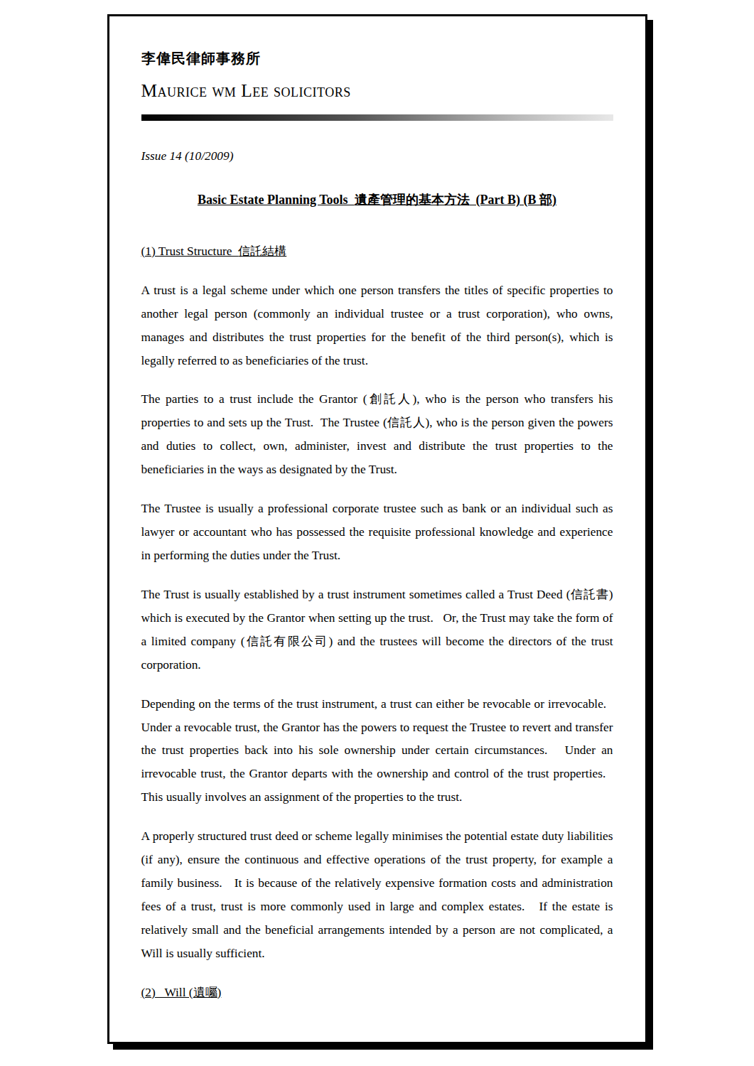李偉民律師事務所
Maurice wm Lee solicitors
Issue 14 (10/2009)
Basic Estate Planning Tools 遺產管理的基本方法 (Part B) (B 部)
(1) Trust Structure 信託結構
A trust is a legal scheme under which one person transfers the titles of specific properties to another legal person (commonly an individual trustee or a trust corporation), who owns, manages and distributes the trust properties for the benefit of the third person(s), which is legally referred to as beneficiaries of the trust.
The parties to a trust include the Grantor (創託人), who is the person who transfers his properties to and sets up the Trust. The Trustee (信託人), who is the person given the powers and duties to collect, own, administer, invest and distribute the trust properties to the beneficiaries in the ways as designated by the Trust.
The Trustee is usually a professional corporate trustee such as bank or an individual such as lawyer or accountant who has possessed the requisite professional knowledge and experience in performing the duties under the Trust.
The Trust is usually established by a trust instrument sometimes called a Trust Deed (信託書) which is executed by the Grantor when setting up the trust. Or, the Trust may take the form of a limited company (信託有限公司) and the trustees will become the directors of the trust corporation.
Depending on the terms of the trust instrument, a trust can either be revocable or irrevocable. Under a revocable trust, the Grantor has the powers to request the Trustee to revert and transfer the trust properties back into his sole ownership under certain circumstances. Under an irrevocable trust, the Grantor departs with the ownership and control of the trust properties. This usually involves an assignment of the properties to the trust.
A properly structured trust deed or scheme legally minimises the potential estate duty liabilities (if any), ensure the continuous and effective operations of the trust property, for example a family business. It is because of the relatively expensive formation costs and administration fees of a trust, trust is more commonly used in large and complex estates. If the estate is relatively small and the beneficial arrangements intended by a person are not complicated, a Will is usually sufficient.
(2) Will (遺囑)